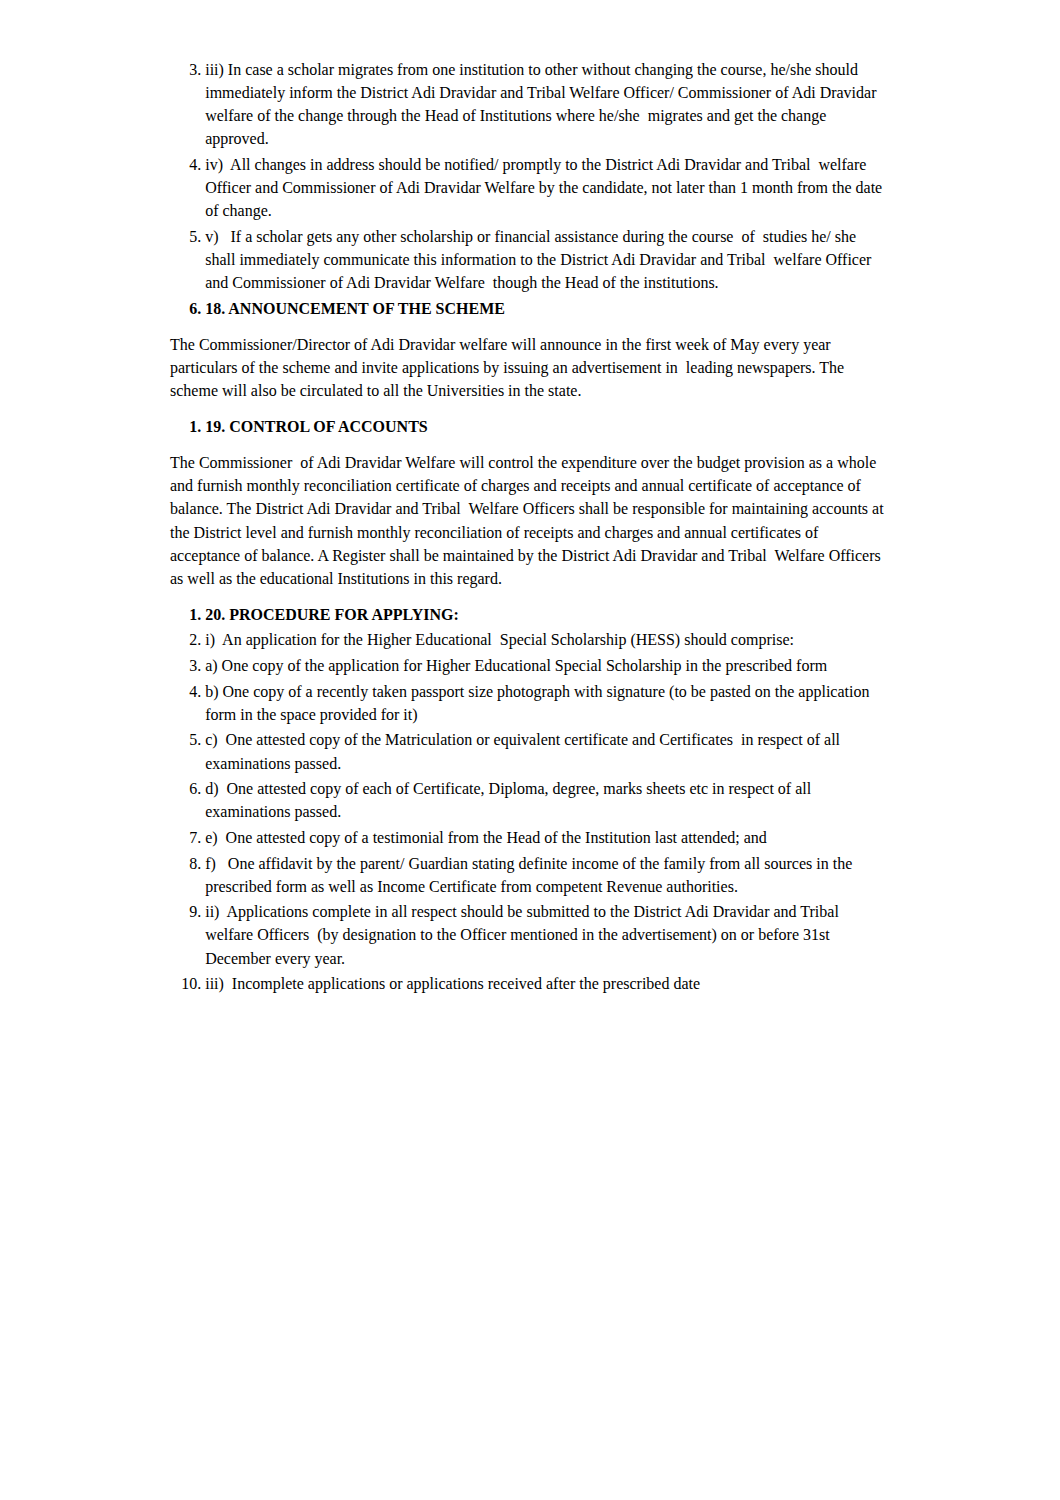iii) In case a scholar migrates from one institution to other without changing the course, he/she should immediately inform the District Adi Dravidar and Tribal Welfare Officer/ Commissioner of Adi Dravidar welfare of the change through the Head of Institutions where he/she migrates and get the change approved.
iv) All changes in address should be notified/ promptly to the District Adi Dravidar and Tribal welfare Officer and Commissioner of Adi Dravidar Welfare by the candidate, not later than 1 month from the date of change.
v) If a scholar gets any other scholarship or financial assistance during the course of studies he/ she shall immediately communicate this information to the District Adi Dravidar and Tribal welfare Officer and Commissioner of Adi Dravidar Welfare though the Head of the institutions.
18. ANNOUNCEMENT OF THE SCHEME
The Commissioner/Director of Adi Dravidar welfare will announce in the first week of May every year particulars of the scheme and invite applications by issuing an advertisement in leading newspapers. The scheme will also be circulated to all the Universities in the state.
19. CONTROL OF ACCOUNTS
The Commissioner of Adi Dravidar Welfare will control the expenditure over the budget provision as a whole and furnish monthly reconciliation certificate of charges and receipts and annual certificate of acceptance of balance. The District Adi Dravidar and Tribal Welfare Officers shall be responsible for maintaining accounts at the District level and furnish monthly reconciliation of receipts and charges and annual certificates of acceptance of balance. A Register shall be maintained by the District Adi Dravidar and Tribal Welfare Officers as well as the educational Institutions in this regard.
20. PROCEDURE FOR APPLYING:
i) An application for the Higher Educational Special Scholarship (HESS) should comprise:
a) One copy of the application for Higher Educational Special Scholarship in the prescribed form
b) One copy of a recently taken passport size photograph with signature (to be pasted on the application form in the space provided for it)
c) One attested copy of the Matriculation or equivalent certificate and Certificates in respect of all examinations passed.
d) One attested copy of each of Certificate, Diploma, degree, marks sheets etc in respect of all examinations passed.
e) One attested copy of a testimonial from the Head of the Institution last attended; and
f) One affidavit by the parent/ Guardian stating definite income of the family from all sources in the prescribed form as well as Income Certificate from competent Revenue authorities.
ii) Applications complete in all respect should be submitted to the District Adi Dravidar and Tribal welfare Officers (by designation to the Officer mentioned in the advertisement) on or before 31st December every year.
iii) Incomplete applications or applications received after the prescribed date